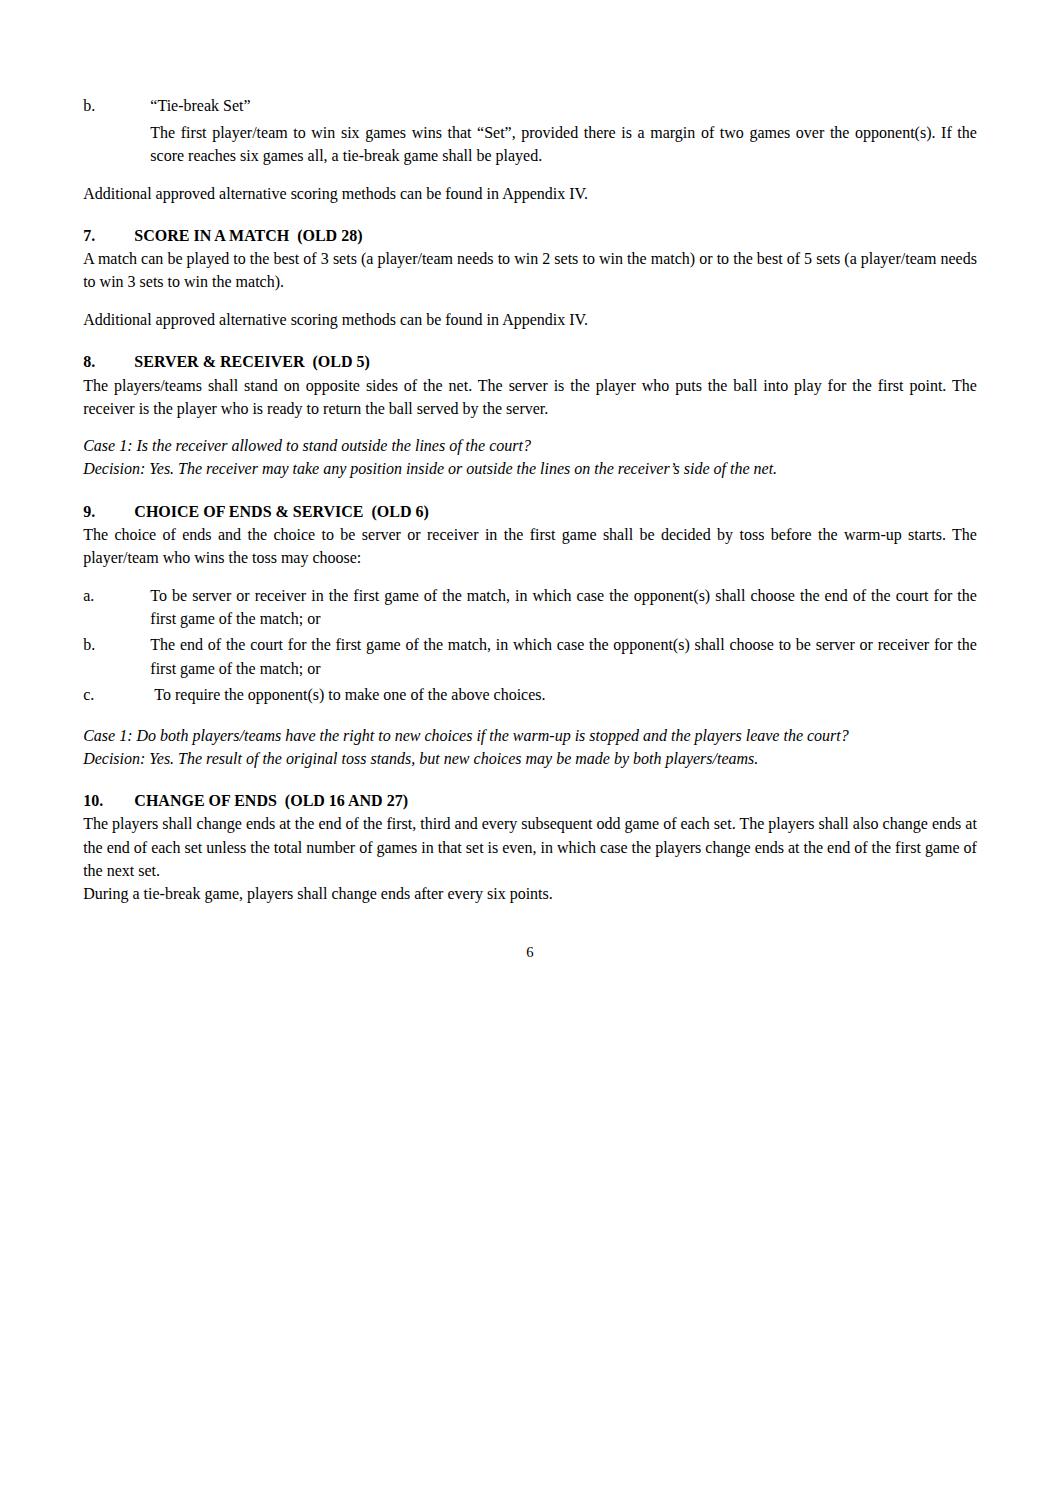b.
“Tie-break Set”
The first player/team to win six games wins that “Set”, provided there is a margin of two games over the opponent(s). If the score reaches six games all, a tie-break game shall be played.
Additional approved alternative scoring methods can be found in Appendix IV.
7.
SCORE IN A MATCH (OLD 28)
A match can be played to the best of 3 sets (a player/team needs to win 2 sets to win the match) or to the best of 5 sets (a player/team needs to win 3 sets to win the match).
Additional approved alternative scoring methods can be found in Appendix IV.
8.
SERVER & RECEIVER (OLD 5)
The players/teams shall stand on opposite sides of the net. The server is the player who puts the ball into play for the first point. The receiver is the player who is ready to return the ball served by the server.
Case 1: Is the receiver allowed to stand outside the lines of the court?
Decision: Yes. The receiver may take any position inside or outside the lines on the receiver’s side of the net.
9.
CHOICE OF ENDS & SERVICE (OLD 6)
The choice of ends and the choice to be server or receiver in the first game shall be decided by toss before the warm-up starts. The player/team who wins the toss may choose:
a.
To be server or receiver in the first game of the match, in which case the opponent(s) shall choose the end of the court for the first game of the match; or
b.
The end of the court for the first game of the match, in which case the opponent(s) shall choose to be server or receiver for the first game of the match; or
c.
To require the opponent(s) to make one of the above choices.
Case 1: Do both players/teams have the right to new choices if the warm-up is stopped and the players leave the court?
Decision: Yes. The result of the original toss stands, but new choices may be made by both players/teams.
10.
CHANGE OF ENDS (OLD 16 AND 27)
The players shall change ends at the end of the first, third and every subsequent odd game of each set. The players shall also change ends at the end of each set unless the total number of games in that set is even, in which case the players change ends at the end of the first game of the next set.
During a tie-break game, players shall change ends after every six points.
6